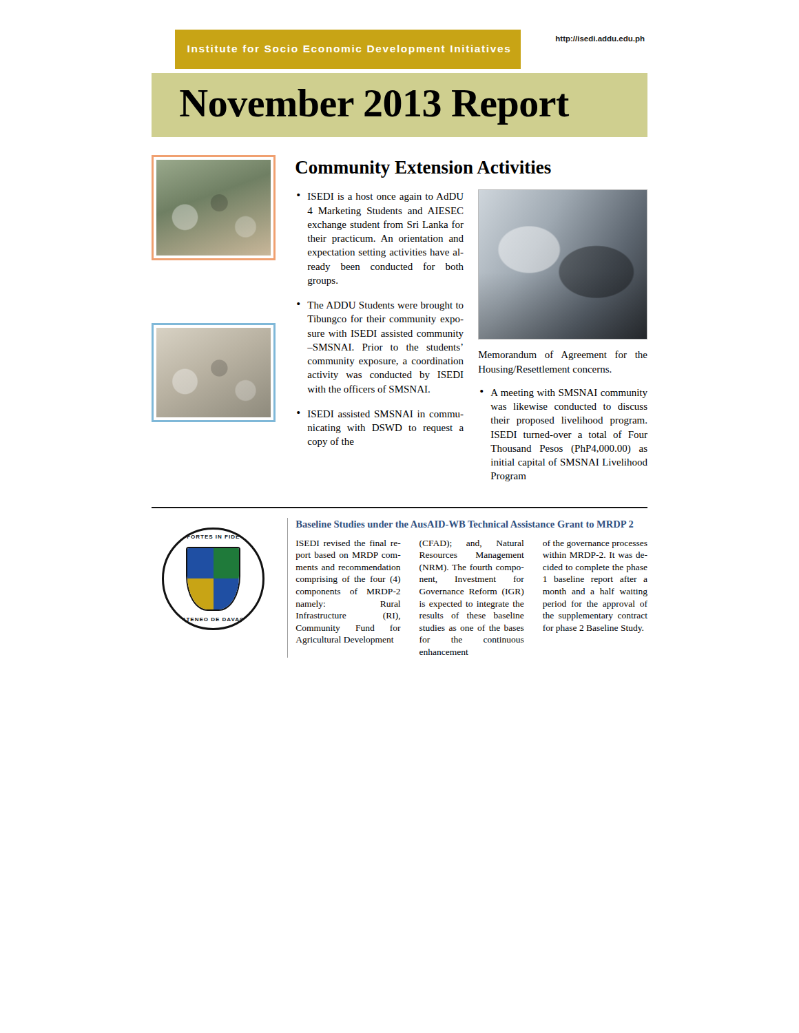Institute for Socio Economic Development Initiatives
http://isedi.addu.edu.ph
November 2013 Report
Community Extension Activities
ISEDI is a host once again to AdDU 4 Marketing Students and AIESEC exchange student from Sri Lanka for their practicum. An orientation and expectation setting activities have already been conducted for both groups.
The ADDU Students were brought to Tibungco for their community exposure with ISEDI assisted community –SMSNAI. Prior to the students’ community exposure, a coordination activity was conducted by ISEDI with the officers of SMSNAI.
ISEDI assisted SMSNAI in communicating with DSWD to request a copy of the
Memorandum of Agreement for the Housing/Resettlement concerns.
A meeting with SMSNAI community was likewise conducted to discuss their proposed livelihood program. ISEDI turned-over a total of Four Thousand Pesos (PhP4,000.00) as initial capital of SMSNAI Livelihood Program
FORTES IN FIDE ATENEO DE DAVAO
Baseline Studies under the AusAID-WB Technical Assistance Grant to MRDP 2
ISEDI revised the final report based on MRDP comments and recommendation comprising of the four (4) components of MRDP-2 namely: Rural Infrastructure (RI), Community Fund for Agricultural Development
(CFAD); and, Natural Resources Management (NRM). The fourth component, Investment for Governance Reform (IGR) is expected to integrate the results of these baseline studies as one of the bases for the continuous enhancement
of the governance processes within MRDP-2. It was decided to complete the phase 1 baseline report after a month and a half waiting period for the approval of the supplementary contract for phase 2 Baseline Study.